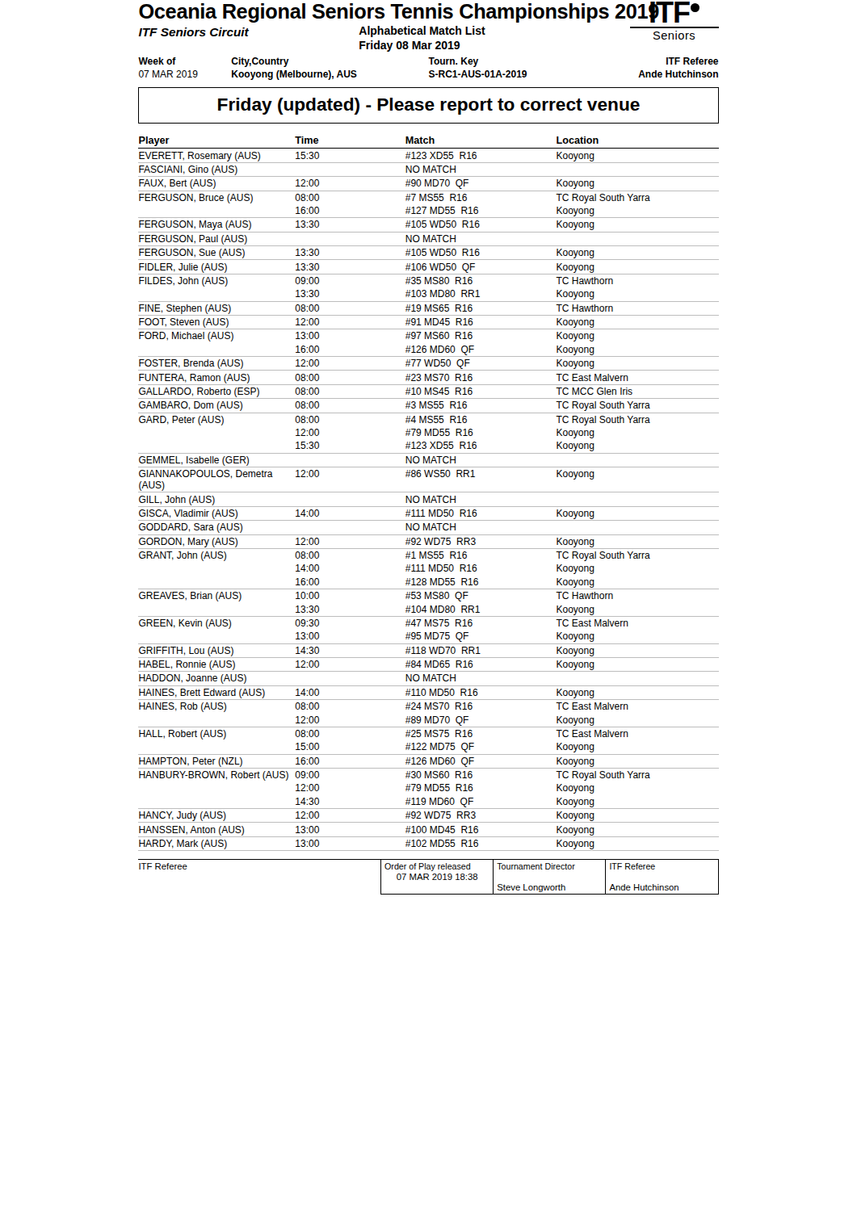Oceania Regional Seniors Tennis Championships 2019
ITF Seniors Circuit
Alphabetical Match List
Friday 08 Mar 2019
ITF
Seniors
Week of
07 MAR 2019
City,Country
Kooyong (Melbourne), AUS
Tourn. Key
S-RC1-AUS-01A-2019
ITF Referee
Ande Hutchinson
Friday (updated) - Please report to correct venue
| Player | Time | Match | Location |
| --- | --- | --- | --- |
| EVERETT, Rosemary (AUS) | 15:30 | #123 XD55 R16 | Kooyong |
| FASCIANI, Gino (AUS) | | NO MATCH | |
| FAUX, Bert (AUS) | 12:00 | #90 MD70 QF | Kooyong |
| FERGUSON, Bruce (AUS) | 08:00 | #7 MS55 R16 | TC Royal South Yarra |
| | 16:00 | #127 MD55 R16 | Kooyong |
| FERGUSON, Maya (AUS) | 13:30 | #105 WD50 R16 | Kooyong |
| FERGUSON, Paul (AUS) | | NO MATCH | |
| FERGUSON, Sue (AUS) | 13:30 | #105 WD50 R16 | Kooyong |
| FIDLER, Julie (AUS) | 13:30 | #106 WD50 QF | Kooyong |
| FILDES, John (AUS) | 09:00 | #35 MS80 R16 | TC Hawthorn |
| | 13:30 | #103 MD80 RR1 | Kooyong |
| FINE, Stephen (AUS) | 08:00 | #19 MS65 R16 | TC Hawthorn |
| FOOT, Steven (AUS) | 12:00 | #91 MD45 R16 | Kooyong |
| FORD, Michael (AUS) | 13:00 | #97 MS60 R16 | Kooyong |
| | 16:00 | #126 MD60 QF | Kooyong |
| FOSTER, Brenda (AUS) | 12:00 | #77 WD50 QF | Kooyong |
| FUNTERA, Ramon (AUS) | 08:00 | #23 MS70 R16 | TC East Malvern |
| GALLARDO, Roberto (ESP) | 08:00 | #10 MS45 R16 | TC MCC Glen Iris |
| GAMBARO, Dom (AUS) | 08:00 | #3 MS55 R16 | TC Royal South Yarra |
| GARD, Peter (AUS) | 08:00 | #4 MS55 R16 | TC Royal South Yarra |
| | 12:00 | #79 MD55 R16 | Kooyong |
| | 15:30 | #123 XD55 R16 | Kooyong |
| GEMMEL, Isabelle (GER) | | NO MATCH | |
| GIANNAKOPOULOS, Demetra (AUS) | 12:00 | #86 WS50 RR1 | Kooyong |
| GILL, John (AUS) | | NO MATCH | |
| GISCA, Vladimir (AUS) | 14:00 | #111 MD50 R16 | Kooyong |
| GODDARD, Sara (AUS) | | NO MATCH | |
| GORDON, Mary (AUS) | 12:00 | #92 WD75 RR3 | Kooyong |
| GRANT, John (AUS) | 08:00 | #1 MS55 R16 | TC Royal South Yarra |
| | 14:00 | #111 MD50 R16 | Kooyong |
| | 16:00 | #128 MD55 R16 | Kooyong |
| GREAVES, Brian (AUS) | 10:00 | #53 MS80 QF | TC Hawthorn |
| | 13:30 | #104 MD80 RR1 | Kooyong |
| GREEN, Kevin (AUS) | 09:30 | #47 MS75 R16 | TC East Malvern |
| | 13:00 | #95 MD75 QF | Kooyong |
| GRIFFITH, Lou (AUS) | 14:30 | #118 WD70 RR1 | Kooyong |
| HABEL, Ronnie (AUS) | 12:00 | #84 MD65 R16 | Kooyong |
| HADDON, Joanne (AUS) | | NO MATCH | |
| HAINES, Brett Edward (AUS) | 14:00 | #110 MD50 R16 | Kooyong |
| HAINES, Rob (AUS) | 08:00 | #24 MS70 R16 | TC East Malvern |
| | 12:00 | #89 MD70 QF | Kooyong |
| HALL, Robert (AUS) | 08:00 | #25 MS75 R16 | TC East Malvern |
| | 15:00 | #122 MD75 QF | Kooyong |
| HAMPTON, Peter (NZL) | 16:00 | #126 MD60 QF | Kooyong |
| HANBURY-BROWN, Robert (AUS) | 09:00 | #30 MS60 R16 | TC Royal South Yarra |
| | 12:00 | #79 MD55 R16 | Kooyong |
| | 14:30 | #119 MD60 QF | Kooyong |
| HANCY, Judy (AUS) | 12:00 | #92 WD75 RR3 | Kooyong |
| HANSSEN, Anton (AUS) | 13:00 | #100 MD45 R16 | Kooyong |
| HARDY, Mark (AUS) | 13:00 | #102 MD55 R16 | Kooyong |
ITF Referee
Order of Play released
07 MAR 2019 18:38
Tournament Director
Steve Longworth
ITF Referee
Ande Hutchinson